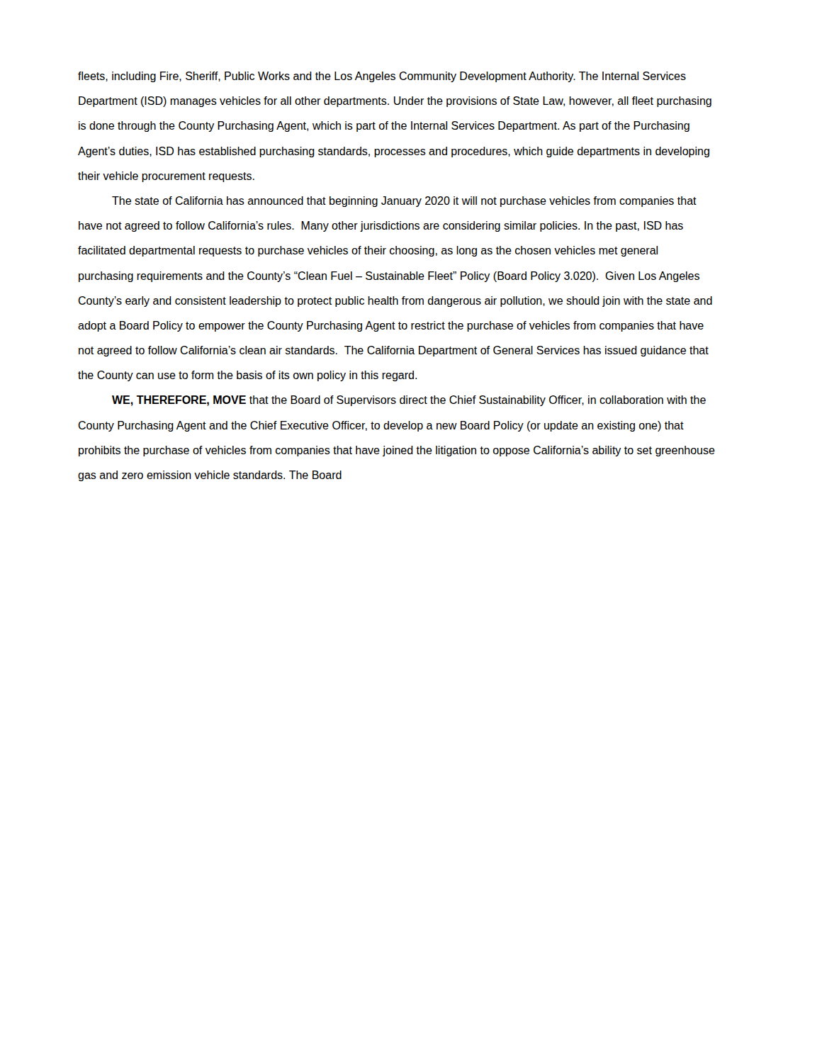fleets, including Fire, Sheriff, Public Works and the Los Angeles Community Development Authority. The Internal Services Department (ISD) manages vehicles for all other departments. Under the provisions of State Law, however, all fleet purchasing is done through the County Purchasing Agent, which is part of the Internal Services Department. As part of the Purchasing Agent’s duties, ISD has established purchasing standards, processes and procedures, which guide departments in developing their vehicle procurement requests.
The state of California has announced that beginning January 2020 it will not purchase vehicles from companies that have not agreed to follow California’s rules. Many other jurisdictions are considering similar policies. In the past, ISD has facilitated departmental requests to purchase vehicles of their choosing, as long as the chosen vehicles met general purchasing requirements and the County’s “Clean Fuel – Sustainable Fleet” Policy (Board Policy 3.020). Given Los Angeles County’s early and consistent leadership to protect public health from dangerous air pollution, we should join with the state and adopt a Board Policy to empower the County Purchasing Agent to restrict the purchase of vehicles from companies that have not agreed to follow California’s clean air standards. The California Department of General Services has issued guidance that the County can use to form the basis of its own policy in this regard.
WE, THEREFORE, MOVE that the Board of Supervisors direct the Chief Sustainability Officer, in collaboration with the County Purchasing Agent and the Chief Executive Officer, to develop a new Board Policy (or update an existing one) that prohibits the purchase of vehicles from companies that have joined the litigation to oppose California’s ability to set greenhouse gas and zero emission vehicle standards. The Board